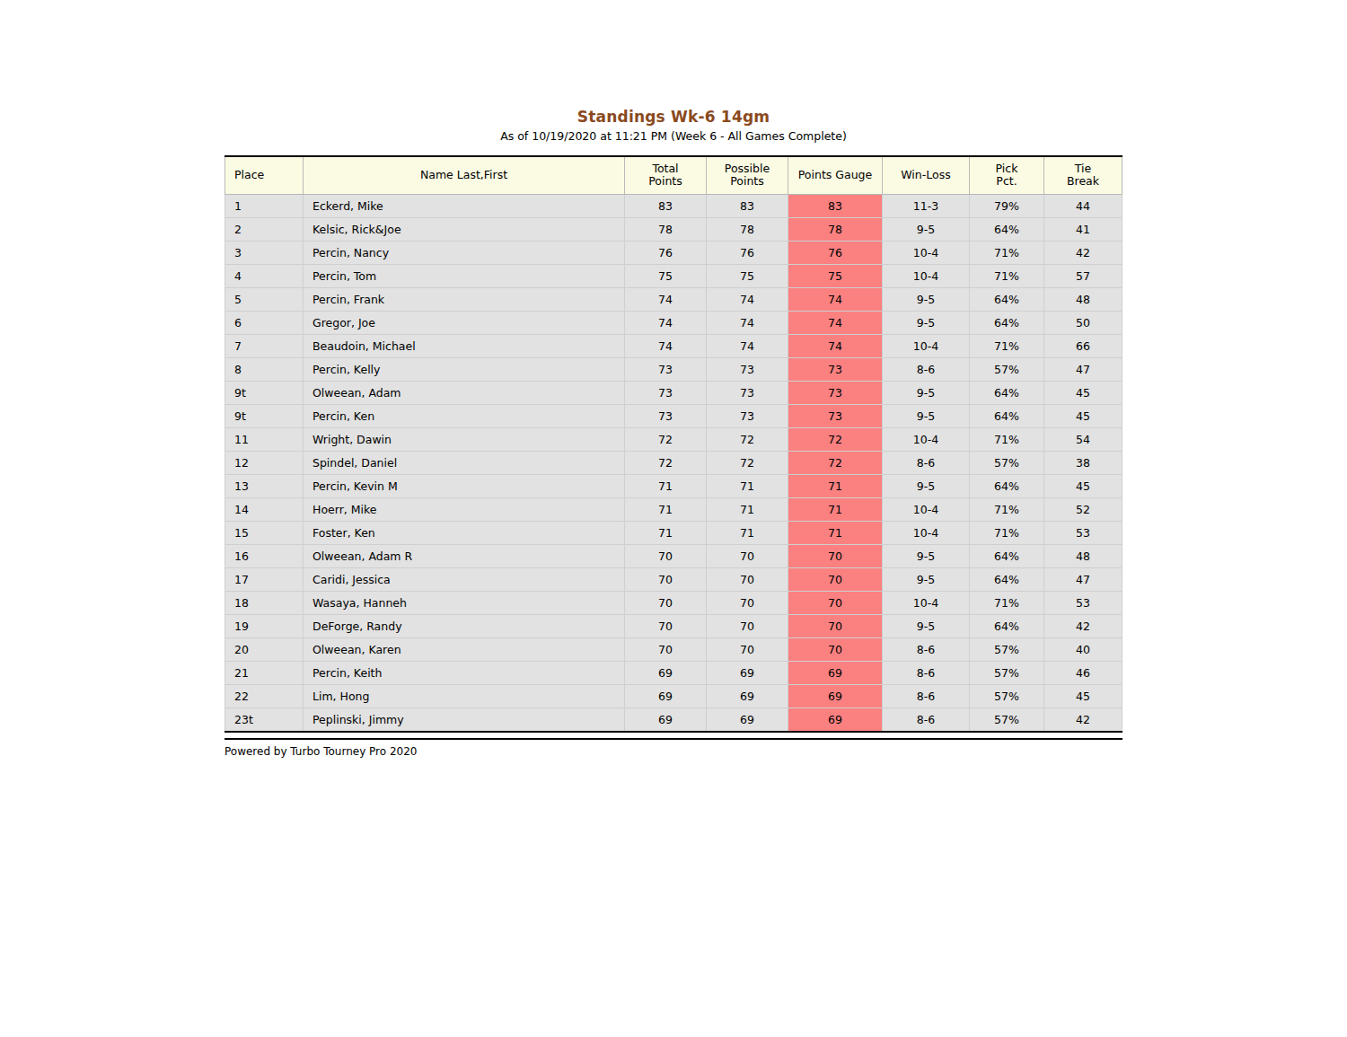Standings Wk-6 14gm
As of 10/19/2020 at 11:21 PM (Week 6 - All Games Complete)
| Place | Name Last,First | Total Points | Possible Points | Points Gauge | Win-Loss | Pick Pct. | Tie Break |
| --- | --- | --- | --- | --- | --- | --- | --- |
| 1 | Eckerd, Mike | 83 | 83 | 83 | 11-3 | 79% | 44 |
| 2 | Kelsic, Rick&Joe | 78 | 78 | 78 | 9-5 | 64% | 41 |
| 3 | Percin, Nancy | 76 | 76 | 76 | 10-4 | 71% | 42 |
| 4 | Percin, Tom | 75 | 75 | 75 | 10-4 | 71% | 57 |
| 5 | Percin, Frank | 74 | 74 | 74 | 9-5 | 64% | 48 |
| 6 | Gregor, Joe | 74 | 74 | 74 | 9-5 | 64% | 50 |
| 7 | Beaudoin, Michael | 74 | 74 | 74 | 10-4 | 71% | 66 |
| 8 | Percin, Kelly | 73 | 73 | 73 | 8-6 | 57% | 47 |
| 9t | Olweean, Adam | 73 | 73 | 73 | 9-5 | 64% | 45 |
| 9t | Percin, Ken | 73 | 73 | 73 | 9-5 | 64% | 45 |
| 11 | Wright, Dawin | 72 | 72 | 72 | 10-4 | 71% | 54 |
| 12 | Spindel, Daniel | 72 | 72 | 72 | 8-6 | 57% | 38 |
| 13 | Percin, Kevin M | 71 | 71 | 71 | 9-5 | 64% | 45 |
| 14 | Hoerr, Mike | 71 | 71 | 71 | 10-4 | 71% | 52 |
| 15 | Foster, Ken | 71 | 71 | 71 | 10-4 | 71% | 53 |
| 16 | Olweean, Adam R | 70 | 70 | 70 | 9-5 | 64% | 48 |
| 17 | Caridi, Jessica | 70 | 70 | 70 | 9-5 | 64% | 47 |
| 18 | Wasaya, Hanneh | 70 | 70 | 70 | 10-4 | 71% | 53 |
| 19 | DeForge, Randy | 70 | 70 | 70 | 9-5 | 64% | 42 |
| 20 | Olweean, Karen | 70 | 70 | 70 | 8-6 | 57% | 40 |
| 21 | Percin, Keith | 69 | 69 | 69 | 8-6 | 57% | 46 |
| 22 | Lim, Hong | 69 | 69 | 69 | 8-6 | 57% | 45 |
| 23t | Peplinski, Jimmy | 69 | 69 | 69 | 8-6 | 57% | 42 |
Powered by Turbo Tourney Pro 2020